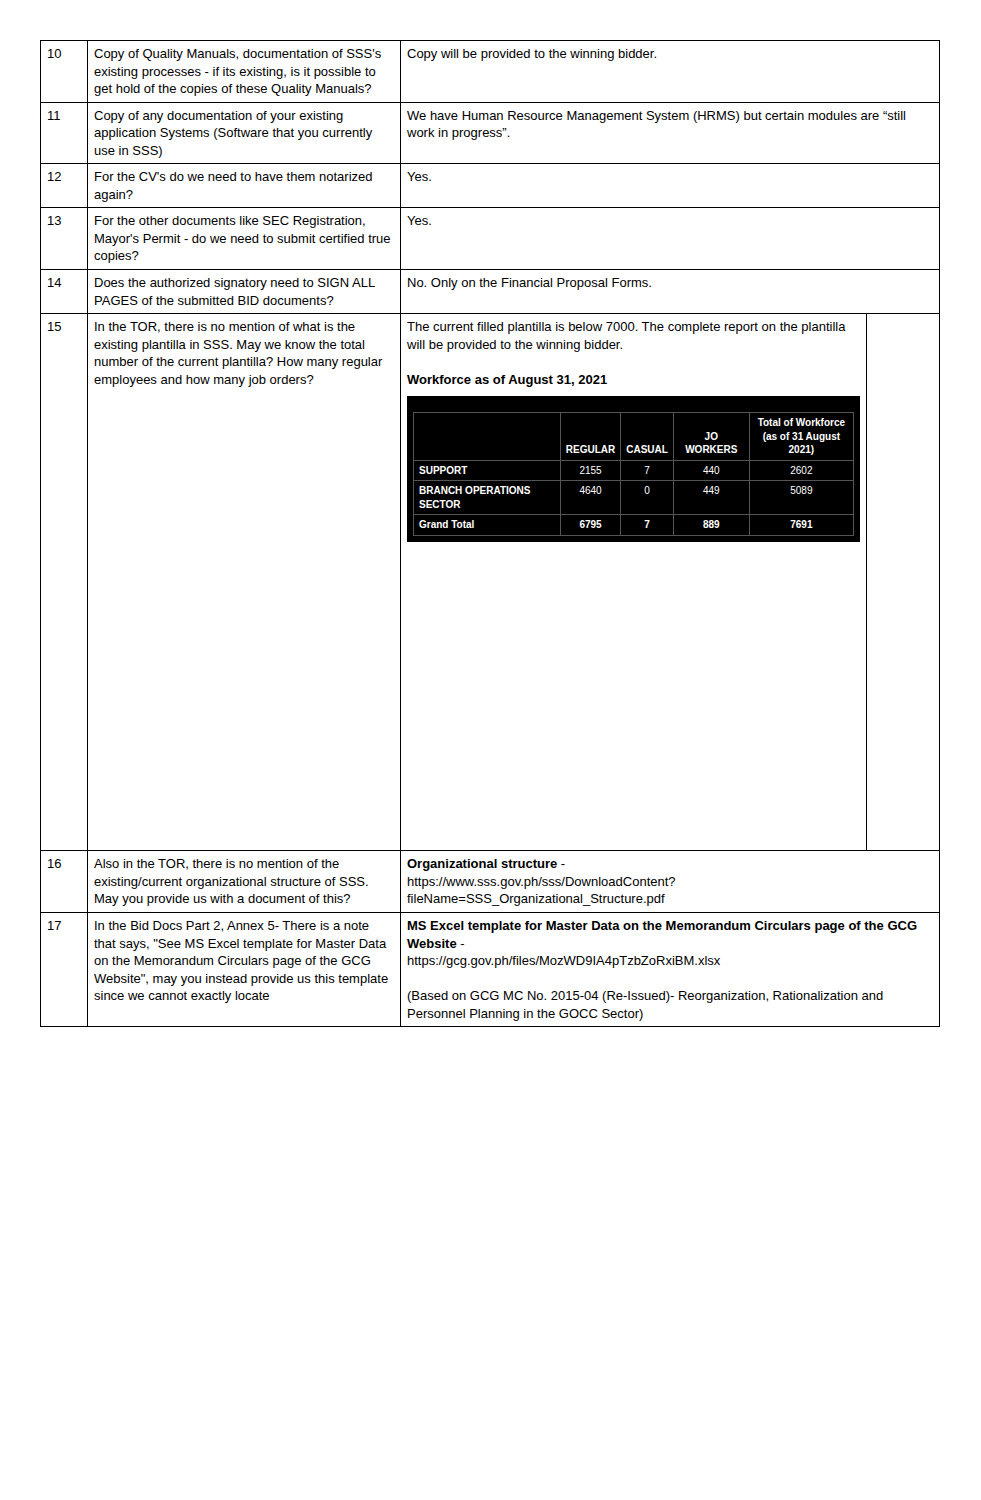| 10 | Copy of Quality Manuals, documentation of SSS's existing processes - if its existing, is it possible to get hold of the copies of these Quality Manuals? | Copy will be provided to the winning bidder. |
| 11 | Copy of any documentation of your existing application Systems (Software that you currently use in SSS) | We have Human Resource Management System (HRMS) but certain modules are “still work in progress”. |
| 12 | For the CV's do we need to have them notarized again? | Yes. |
| 13 | For the other documents like SEC Registration, Mayor's Permit - do we need to submit certified true copies? | Yes. |
| 14 | Does the authorized signatory need to SIGN ALL PAGES of the submitted BID documents? | No. Only on the Financial Proposal Forms. |
| 15 | In the TOR, there is no mention of what is the existing plantilla in SSS. May we know the total number of the current plantilla? How many regular employees and how many job orders? | The current filled plantilla is below 7000. The complete report on the plantilla will be provided to the winning bidder. Workforce as of August 31, 2021 / / REGULAR / CASUAL / JO WORKERS / Total of Workforce (as of 31 August 2021) / / --- / --- / --- / --- / --- / / SUPPORT / 2155 / 7 / 440 / 2602 / / BRANCH OPERATIONS SECTOR / 4640 / 0 / 449 / 5089 / / Grand Total / 6795 / 7 / 889 / 7691 / | |
| 16 | Also in the TOR, there is no mention of the existing/current organizational structure of SSS. May you provide us with a document of this? | Organizational structure - https://www.sss.gov.ph/sss/DownloadContent?fileName=SSS_Organizational_Structure.pdf |
| 17 | In the Bid Docs Part 2, Annex 5- There is a note that says, "See MS Excel template for Master Data on the Memorandum Circulars page of the GCG Website", may you instead provide us this template since we cannot exactly locate | MS Excel template for Master Data on the Memorandum Circulars page of the GCG Website - https://gcg.gov.ph/files/MozWD9IA4pTzbZoRxiBM.xlsx (Based on GCG MC No. 2015-04 (Re-Issued)- Reorganization, Rationalization and Personnel Planning in the GOCC Sector) |